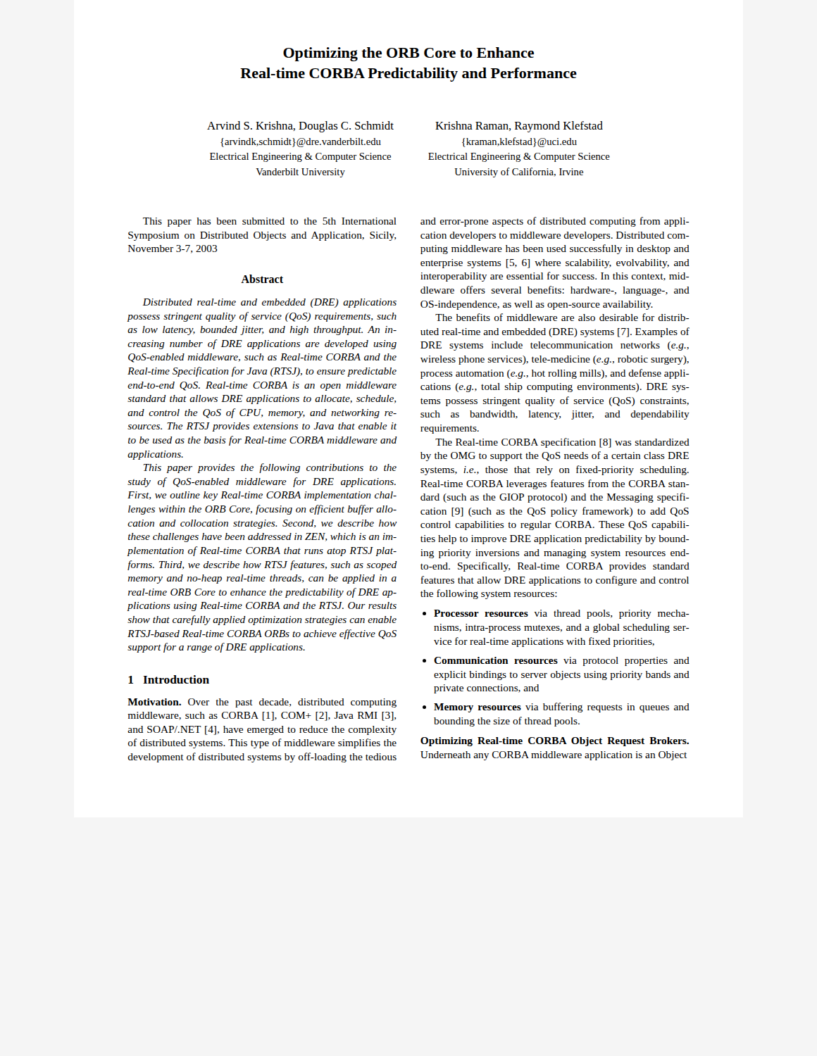Optimizing the ORB Core to Enhance
Real-time CORBA Predictability and Performance
Arvind S. Krishna, Douglas C. Schmidt
{arvindk,schmidt}@dre.vanderbilt.edu
Electrical Engineering & Computer Science
Vanderbilt University
Krishna Raman, Raymond Klefstad
{kraman,klefstad}@uci.edu
Electrical Engineering & Computer Science
University of California, Irvine
This paper has been submitted to the 5th International Symposium on Distributed Objects and Application, Sicily, November 3-7, 2003
Abstract
Distributed real-time and embedded (DRE) applications possess stringent quality of service (QoS) requirements, such as low latency, bounded jitter, and high throughput. An increasing number of DRE applications are developed using QoS-enabled middleware, such as Real-time CORBA and the Real-time Specification for Java (RTSJ), to ensure predictable end-to-end QoS. Real-time CORBA is an open middleware standard that allows DRE applications to allocate, schedule, and control the QoS of CPU, memory, and networking resources. The RTSJ provides extensions to Java that enable it to be used as the basis for Real-time CORBA middleware and applications.
This paper provides the following contributions to the study of QoS-enabled middleware for DRE applications. First, we outline key Real-time CORBA implementation challenges within the ORB Core, focusing on efficient buffer allocation and collocation strategies. Second, we describe how these challenges have been addressed in ZEN, which is an implementation of Real-time CORBA that runs atop RTSJ platforms. Third, we describe how RTSJ features, such as scoped memory and no-heap real-time threads, can be applied in a real-time ORB Core to enhance the predictability of DRE applications using Real-time CORBA and the RTSJ. Our results show that carefully applied optimization strategies can enable RTSJ-based Real-time CORBA ORBs to achieve effective QoS support for a range of DRE applications.
1 Introduction
Motivation. Over the past decade, distributed computing middleware, such as CORBA [1], COM+ [2], Java RMI [3], and SOAP/.NET [4], have emerged to reduce the complexity of distributed systems. This type of middleware simplifies the development of distributed systems by off-loading the tedious and error-prone aspects of distributed computing from application developers to middleware developers. Distributed computing middleware has been used successfully in desktop and enterprise systems [5, 6] where scalability, evolvability, and interoperability are essential for success. In this context, middleware offers several benefits: hardware-, language-, and OS-independence, as well as open-source availability.
The benefits of middleware are also desirable for distributed real-time and embedded (DRE) systems [7]. Examples of DRE systems include telecommunication networks (e.g., wireless phone services), tele-medicine (e.g., robotic surgery), process automation (e.g., hot rolling mills), and defense applications (e.g., total ship computing environments). DRE systems possess stringent quality of service (QoS) constraints, such as bandwidth, latency, jitter, and dependability requirements.
The Real-time CORBA specification [8] was standardized by the OMG to support the QoS needs of a certain class DRE systems, i.e., those that rely on fixed-priority scheduling. Real-time CORBA leverages features from the CORBA standard (such as the GIOP protocol) and the Messaging specification [9] (such as the QoS policy framework) to add QoS control capabilities to regular CORBA. These QoS capabilities help to improve DRE application predictability by bounding priority inversions and managing system resources end-to-end. Specifically, Real-time CORBA provides standard features that allow DRE applications to configure and control the following system resources:
Processor resources via thread pools, priority mechanisms, intra-process mutexes, and a global scheduling service for real-time applications with fixed priorities,
Communication resources via protocol properties and explicit bindings to server objects using priority bands and private connections, and
Memory resources via buffering requests in queues and bounding the size of thread pools.
Optimizing Real-time CORBA Object Request Brokers. Underneath any CORBA middleware application is an Object